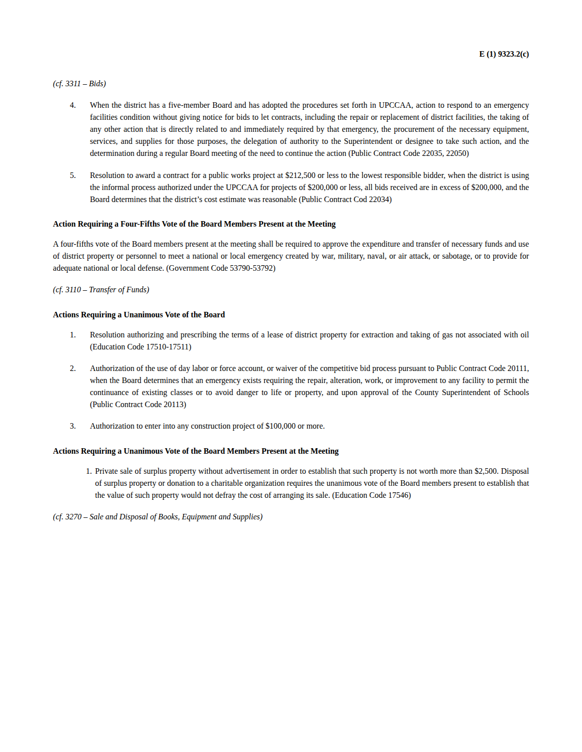E (1) 9323.2(c)
(cf. 3311 – Bids)
4.
When the district has a five-member Board and has adopted the procedures set forth in UPCCAA, action to respond to an emergency facilities condition without giving notice for bids to let contracts, including the repair or replacement of district facilities, the taking of any other action that is directly related to and immediately required by that emergency, the procurement of the necessary equipment, services, and supplies for those purposes, the delegation of authority to the Superintendent or designee to take such action, and the determination during a regular Board meeting of the need to continue the action (Public Contract Code 22035, 22050)
5.
Resolution to award a contract for a public works project at $212,500 or less to the lowest responsible bidder, when the district is using the informal process authorized under the UPCCAA for projects of $200,000 or less, all bids received are in excess of $200,000, and the Board determines that the district’s cost estimate was reasonable (Public Contract Cod 22034)
Action Requiring a Four-Fifths Vote of the Board Members Present at the Meeting
A four-fifths vote of the Board members present at the meeting shall be required to approve the expenditure and transfer of necessary funds and use of district property or personnel to meet a national or local emergency created by war, military, naval, or air attack, or sabotage, or to provide for adequate national or local defense. (Government Code 53790-53792)
(cf. 3110 – Transfer of Funds)
Actions Requiring a Unanimous Vote of the Board
1.
Resolution authorizing and prescribing the terms of a lease of district property for extraction and taking of gas not associated with oil (Education Code 17510-17511)
2.
Authorization of the use of day labor or force account, or waiver of the competitive bid process pursuant to Public Contract Code 20111, when the Board determines that an emergency exists requiring the repair, alteration, work, or improvement to any facility to permit the continuance of existing classes or to avoid danger to life or property, and upon approval of the County Superintendent of Schools (Public Contract Code 20113)
3.
Authorization to enter into any construction project of $100,000 or more.
Actions Requiring a Unanimous Vote of the Board Members Present at the Meeting
Private sale of surplus property without advertisement in order to establish that such property is not worth more than $2,500. Disposal of surplus property or donation to a charitable organization requires the unanimous vote of the Board members present to establish that the value of such property would not defray the cost of arranging its sale. (Education Code 17546)
(cf. 3270 – Sale and Disposal of Books, Equipment and Supplies)